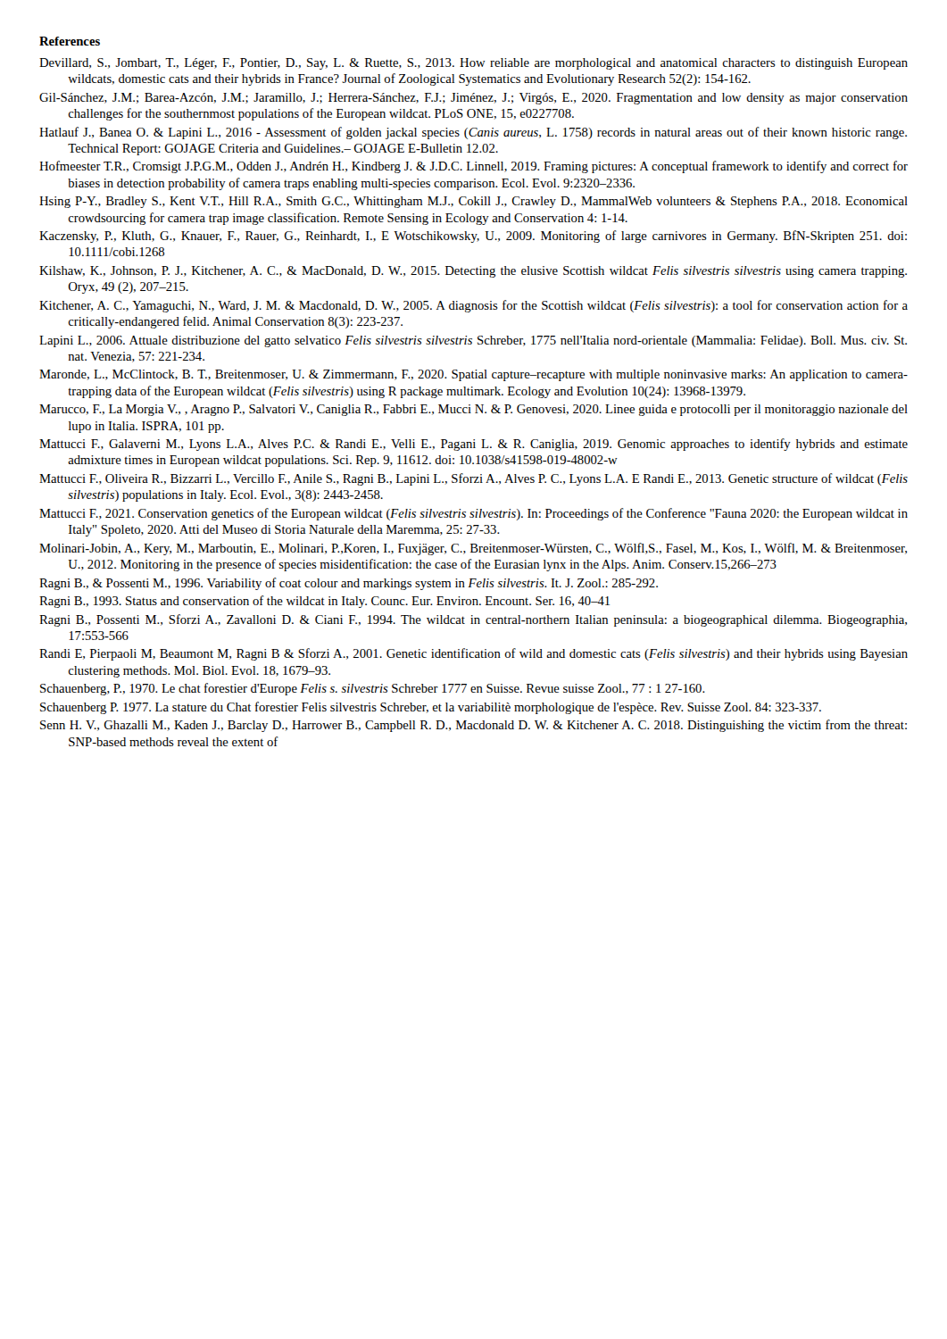References
Devillard, S., Jombart, T., Léger, F., Pontier, D., Say, L. & Ruette, S., 2013. How reliable are morphological and anatomical characters to distinguish European wildcats, domestic cats and their hybrids in France? Journal of Zoological Systematics and Evolutionary Research 52(2): 154-162.
Gil-Sánchez, J.M.; Barea-Azcón, J.M.; Jaramillo, J.; Herrera-Sánchez, F.J.; Jiménez, J.; Virgós, E., 2020. Fragmentation and low density as major conservation challenges for the southernmost populations of the European wildcat. PLoS ONE, 15, e0227708.
Hatlauf J., Banea O. & Lapini L., 2016 - Assessment of golden jackal species (Canis aureus, L. 1758) records in natural areas out of their known historic range. Technical Report: GOJAGE Criteria and Guidelines.– GOJAGE E-Bulletin 12.02.
Hofmeester T.R., Cromsigt J.P.G.M., Odden J., Andrén H., Kindberg J. & J.D.C. Linnell, 2019. Framing pictures: A conceptual framework to identify and correct for biases in detection probability of camera traps enabling multi-species comparison. Ecol. Evol. 9:2320–2336.
Hsing P-Y., Bradley S., Kent V.T., Hill R.A., Smith G.C., Whittingham M.J., Cokill J., Crawley D., MammalWeb volunteers & Stephens P.A., 2018. Economical crowdsourcing for camera trap image classification. Remote Sensing in Ecology and Conservation 4: 1-14.
Kaczensky, P., Kluth, G., Knauer, F., Rauer, G., Reinhardt, I., E Wotschikowsky, U., 2009. Monitoring of large carnivores in Germany. BfN-Skripten 251. doi: 10.1111/cobi.1268
Kilshaw, K., Johnson, P. J., Kitchener, A. C., & MacDonald, D. W., 2015. Detecting the elusive Scottish wildcat Felis silvestris silvestris using camera trapping. Oryx, 49 (2), 207–215.
Kitchener, A. C., Yamaguchi, N., Ward, J. M. & Macdonald, D. W., 2005. A diagnosis for the Scottish wildcat (Felis silvestris): a tool for conservation action for a critically-endangered felid. Animal Conservation 8(3): 223-237.
Lapini L., 2006. Attuale distribuzione del gatto selvatico Felis silvestris silvestris Schreber, 1775 nell'Italia nord-orientale (Mammalia: Felidae). Boll. Mus. civ. St. nat. Venezia, 57: 221-234.
Maronde, L., McClintock, B. T., Breitenmoser, U. & Zimmermann, F., 2020. Spatial capture–recapture with multiple noninvasive marks: An application to camera-trapping data of the European wildcat (Felis silvestris) using R package multimark. Ecology and Evolution 10(24): 13968-13979.
Marucco, F., La Morgia V., , Aragno P., Salvatori V., Caniglia R., Fabbri E., Mucci N. & P. Genovesi, 2020. Linee guida e protocolli per il monitoraggio nazionale del lupo in Italia. ISPRA, 101 pp.
Mattucci F., Galaverni M., Lyons L.A., Alves P.C. & Randi E., Velli E., Pagani L. & R. Caniglia, 2019. Genomic approaches to identify hybrids and estimate admixture times in European wildcat populations. Sci. Rep. 9, 11612. doi: 10.1038/s41598-019-48002-w
Mattucci F., Oliveira R., Bizzarri L., Vercillo F., Anile S., Ragni B., Lapini L., Sforzi A., Alves P. C., Lyons L.A. E Randi E., 2013. Genetic structure of wildcat (Felis silvestris) populations in Italy. Ecol. Evol., 3(8): 2443-2458.
Mattucci F., 2021. Conservation genetics of the European wildcat (Felis silvestris silvestris). In: Proceedings of the Conference "Fauna 2020: the European wildcat in Italy" Spoleto, 2020. Atti del Museo di Storia Naturale della Maremma, 25: 27-33.
Molinari-Jobin, A., Kery, M., Marboutin, E., Molinari, P.,Koren, I., Fuxjäger, C., Breitenmoser-Würsten, C., Wölfl,S., Fasel, M., Kos, I., Wölfl, M. & Breitenmoser, U., 2012. Monitoring in the presence of species misidentification: the case of the Eurasian lynx in the Alps. Anim. Conserv.15,266–273
Ragni B., & Possenti M., 1996. Variability of coat colour and markings system in Felis silvestris. It. J. Zool.: 285-292.
Ragni B., 1993. Status and conservation of the wildcat in Italy. Counc. Eur. Environ. Encount. Ser. 16, 40–41
Ragni B., Possenti M., Sforzi A., Zavalloni D. & Ciani F., 1994. The wildcat in central-northern Italian peninsula: a biogeographical dilemma. Biogeographia, 17:553-566
Randi E, Pierpaoli M, Beaumont M, Ragni B & Sforzi A., 2001. Genetic identification of wild and domestic cats (Felis silvestris) and their hybrids using Bayesian clustering methods. Mol. Biol. Evol. 18, 1679–93.
Schauenberg, P., 1970. Le chat forestier d'Europe Felis s. silvestris Schreber 1777 en Suisse. Revue suisse Zool., 77 : 1 27-160.
Schauenberg P. 1977. La stature du Chat forestier Felis silvestris Schreber, et la variabilitè morphologique de l'espèce. Rev. Suisse Zool. 84: 323-337.
Senn H. V., Ghazalli M., Kaden J., Barclay D., Harrower B., Campbell R. D., Macdonald D. W. & Kitchener A. C. 2018. Distinguishing the victim from the threat: SNP-based methods reveal the extent of